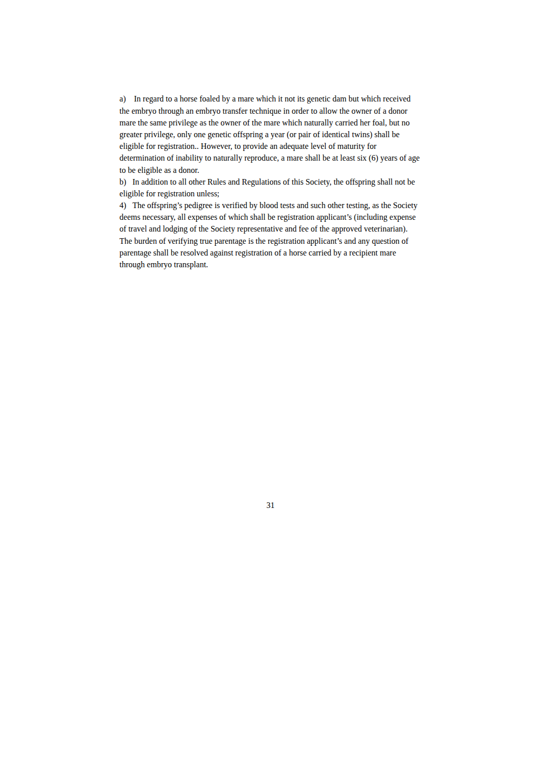a) In regard to a horse foaled by a mare which it not its genetic dam but which received the embryo through an embryo transfer technique in order to allow the owner of a donor mare the same privilege as the owner of the mare which naturally carried her foal, but no greater privilege, only one genetic offspring a year (or pair of identical twins) shall be eligible for registration.. However, to provide an adequate level of maturity for determination of inability to naturally reproduce, a mare shall be at least six (6) years of age to be eligible as a donor.
b) In addition to all other Rules and Regulations of this Society, the offspring shall not be eligible for registration unless;
4) The offspring’s pedigree is verified by blood tests and such other testing, as the Society deems necessary, all expenses of which shall be registration applicant’s (including expense of travel and lodging of the Society representative and fee of the approved veterinarian).
The burden of verifying true parentage is the registration applicant’s and any question of parentage shall be resolved against registration of a horse carried by a recipient mare through embryo transplant.
31